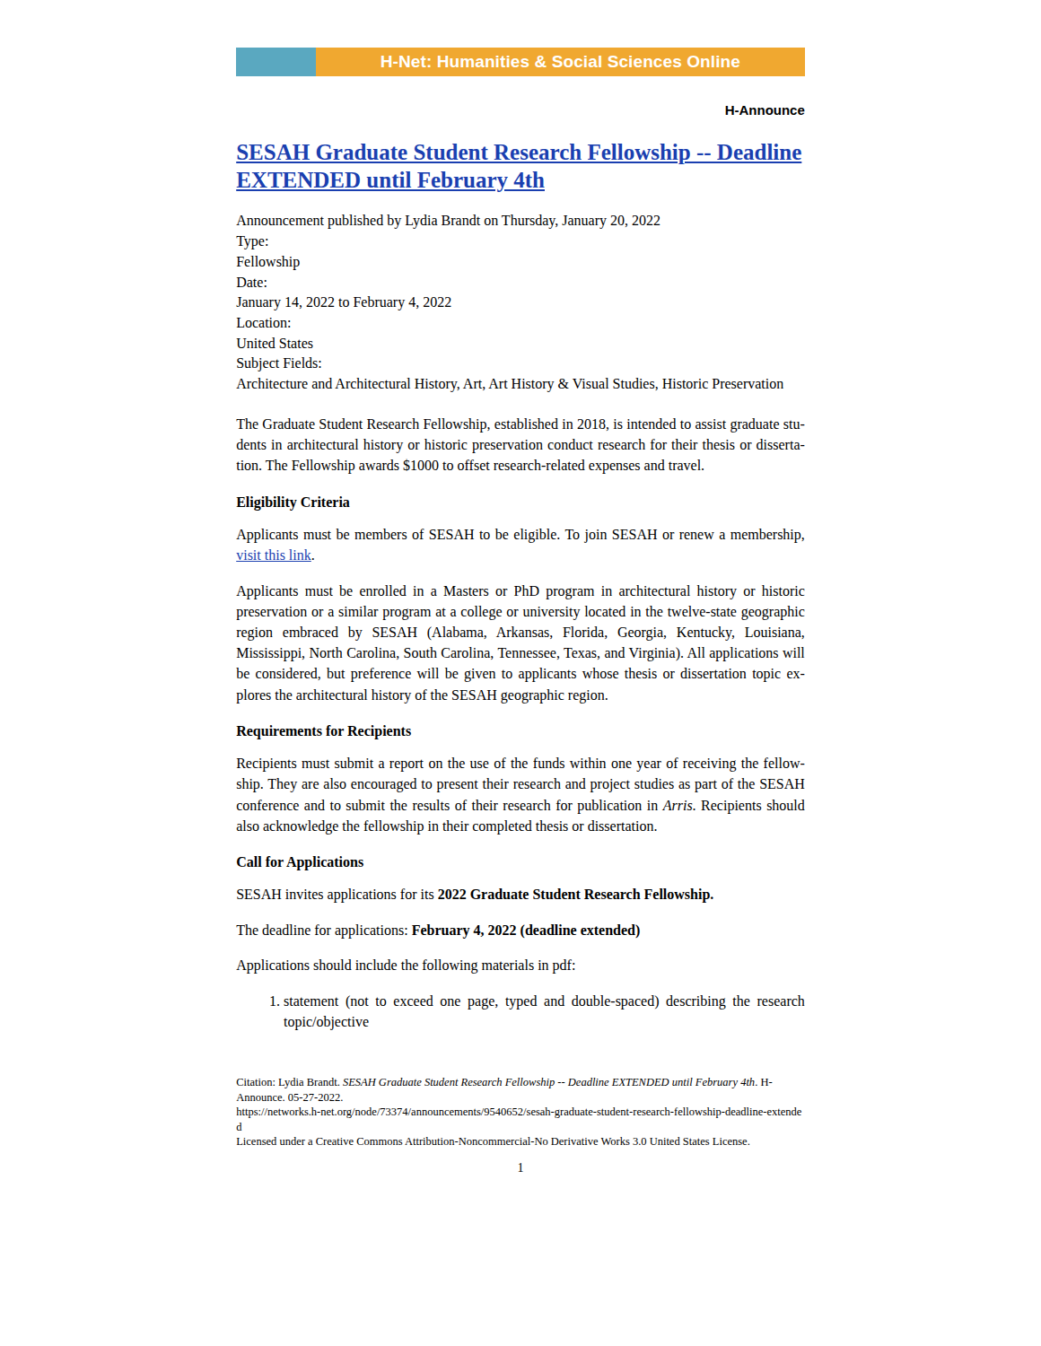H-Net: Humanities & Social Sciences Online
H-Announce
SESAH Graduate Student Research Fellowship -- Deadline EXTENDED until February 4th
Announcement published by Lydia Brandt on Thursday, January 20, 2022
Type:
Fellowship
Date:
January 14, 2022 to February 4, 2022
Location:
United States
Subject Fields:
Architecture and Architectural History, Art, Art History & Visual Studies, Historic Preservation
The Graduate Student Research Fellowship, established in 2018, is intended to assist graduate students in architectural history or historic preservation conduct research for their thesis or dissertation. The Fellowship awards $1000 to offset research-related expenses and travel.
Eligibility Criteria
Applicants must be members of SESAH to be eligible. To join SESAH or renew a membership, visit this link.
Applicants must be enrolled in a Masters or PhD program in architectural history or historic preservation or a similar program at a college or university located in the twelve-state geographic region embraced by SESAH (Alabama, Arkansas, Florida, Georgia, Kentucky, Louisiana, Mississippi, North Carolina, South Carolina, Tennessee, Texas, and Virginia). All applications will be considered, but preference will be given to applicants whose thesis or dissertation topic explores the architectural history of the SESAH geographic region.
Requirements for Recipients
Recipients must submit a report on the use of the funds within one year of receiving the fellowship. They are also encouraged to present their research and project studies as part of the SESAH conference and to submit the results of their research for publication in Arris. Recipients should also acknowledge the fellowship in their completed thesis or dissertation.
Call for Applications
SESAH invites applications for its 2022 Graduate Student Research Fellowship.
The deadline for applications: February 4, 2022 (deadline extended)
Applications should include the following materials in pdf:
statement (not to exceed one page, typed and double-spaced) describing the research topic/objective
Citation: Lydia Brandt. SESAH Graduate Student Research Fellowship -- Deadline EXTENDED until February 4th. H-Announce. 05-27-2022.
https://networks.h-net.org/node/73374/announcements/9540652/sesah-graduate-student-research-fellowship-deadline-extended
Licensed under a Creative Commons Attribution-Noncommercial-No Derivative Works 3.0 United States License.
1